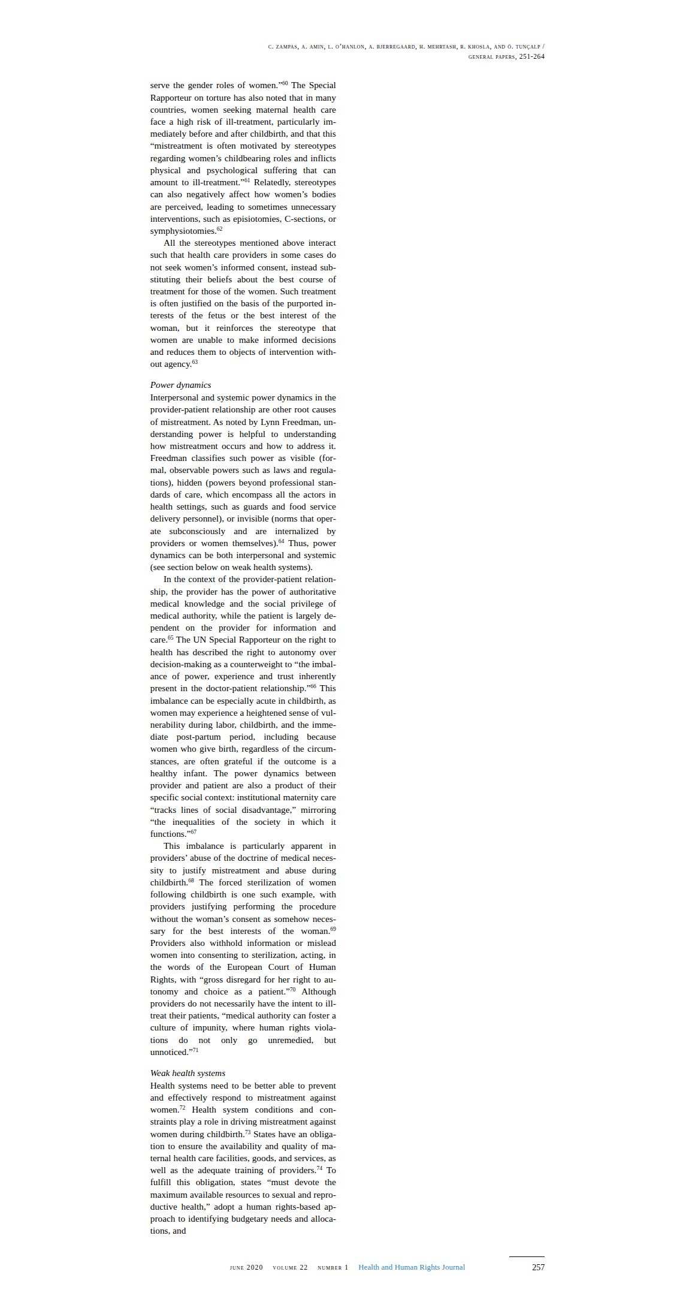c. zampas, a. amin, l. o’hanlon, a. bjerregaard, h. mehrtash, r. khosla, and ö. tunçalp / general papers, 251-264
serve the gender roles of women.”60 The Special Rapporteur on torture has also noted that in many countries, women seeking maternal health care face a high risk of ill-treatment, particularly immediately before and after childbirth, and that this “mistreatment is often motivated by stereotypes regarding women’s childbearing roles and inflicts physical and psychological suffering that can amount to ill-treatment.”61 Relatedly, stereotypes can also negatively affect how women’s bodies are perceived, leading to sometimes unnecessary interventions, such as episiotomies, C-sections, or symphysiotomies.62
All the stereotypes mentioned above interact such that health care providers in some cases do not seek women’s informed consent, instead substituting their beliefs about the best course of treatment for those of the women. Such treatment is often justified on the basis of the purported interests of the fetus or the best interest of the woman, but it reinforces the stereotype that women are unable to make informed decisions and reduces them to objects of intervention without agency.63
Power dynamics
Interpersonal and systemic power dynamics in the provider-patient relationship are other root causes of mistreatment. As noted by Lynn Freedman, understanding power is helpful to understanding how mistreatment occurs and how to address it. Freedman classifies such power as visible (formal, observable powers such as laws and regulations), hidden (powers beyond professional standards of care, which encompass all the actors in health settings, such as guards and food service delivery personnel), or invisible (norms that operate subconsciously and are internalized by providers or women themselves).64 Thus, power dynamics can be both interpersonal and systemic (see section below on weak health systems).
In the context of the provider-patient relationship, the provider has the power of authoritative medical knowledge and the social privilege of medical authority, while the patient is largely dependent on the provider for information and care.65 The UN Special Rapporteur on the right to health has described the right to autonomy over decision-making as a counterweight to “the imbalance of power, experience and trust inherently present in the doctor-patient relationship.”66 This imbalance can be especially acute in childbirth, as women may experience a heightened sense of vulnerability during labor, childbirth, and the immediate post-partum period, including because women who give birth, regardless of the circumstances, are often grateful if the outcome is a healthy infant. The power dynamics between provider and patient are also a product of their specific social context: institutional maternity care “tracks lines of social disadvantage,” mirroring “the inequalities of the society in which it functions.”67
This imbalance is particularly apparent in providers’ abuse of the doctrine of medical necessity to justify mistreatment and abuse during childbirth.68 The forced sterilization of women following childbirth is one such example, with providers justifying performing the procedure without the woman’s consent as somehow necessary for the best interests of the woman.69 Providers also withhold information or mislead women into consenting to sterilization, acting, in the words of the European Court of Human Rights, with “gross disregard for her right to autonomy and choice as a patient.”70 Although providers do not necessarily have the intent to ill-treat their patients, “medical authority can foster a culture of impunity, where human rights violations do not only go unremedied, but unnoticed.”71
Weak health systems
Health systems need to be better able to prevent and effectively respond to mistreatment against women.72 Health system conditions and constraints play a role in driving mistreatment against women during childbirth.73 States have an obligation to ensure the availability and quality of maternal health care facilities, goods, and services, as well as the adequate training of providers.74 To fulfill this obligation, states “must devote the maximum available resources to sexual and reproductive health,” adopt a human rights-based approach to identifying budgetary needs and allocations, and
june 2020 volume 22 number 1 Health and Human Rights Journal 257